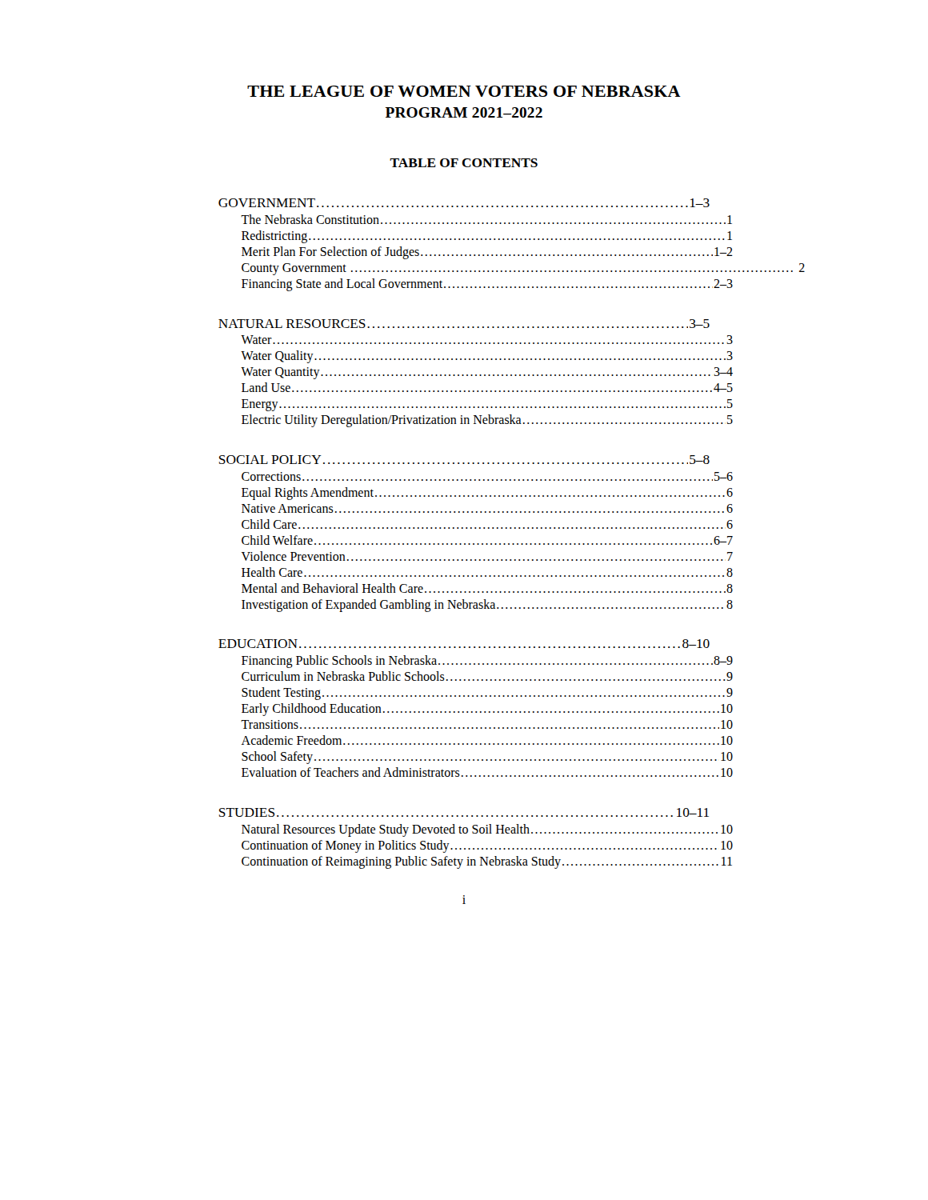THE LEAGUE OF WOMEN VOTERS OF NEBRASKA PROGRAM 2021–2022
TABLE OF CONTENTS
GOVERNMENT .................................................................................................................. 1–3
The Nebraska Constitution ............................................................................................... 1
Redistricting ............................................................................................................. 1
Merit Plan For Selection of Judges ............................................................................... 1–2
County Government </span ..................................................................................................... 2
Financing State and Local Government ......................................................................... 2–3
NATURAL RESOURCES .............................................................................................. 3–5
Water ....................................................................................................................... 3
Water Quality .......................................................................................................... 3
Water Quantity ....................................................................................................... 3–4
Land Use ................................................................................................................ 4–5
Energy ..................................................................................................................... 5
Electric Utility Deregulation/Privatization in Nebraska ................................................... 5
SOCIAL POLICY ........................................................................................................... 5–8
Corrections .............................................................................................................. 5–6
Equal Rights Amendment ................................................................................................ 6
Native Americans ................................................................................................. 6
Child Care ............................................................................................................. 6
Child Welfare .......................................................................................................... 6–7
Violence Prevention ................................................................................................. 7
Health Care ............................................................................................................. 8
Mental and Behavioral Health Care ................................................................................. 8
Investigation of Expanded Gambling in Nebraska ........................................................... 8
EDUCATION ..................................................................................................... 8–10
Financing Public Schools in Nebraska ......................................................................... 8–9
Curriculum in Nebraska Public Schools ......................................................................... 9
Student Testing ..................................................................................................... 9
Early Childhood Education ............................................................................................. 10
Transitions ............................................................................................................. 10
Academic Freedom ..................................................................................................... 10
School Safety .......................................................................................................... 10
Evaluation of Teachers and Administrators ..................................................................... 10
STUDIES ..................................................................................................... 10–11
Natural Resources Update Study Devoted to Soil Health ............................................... 10
Continuation of Money in Politics Study ....................................................................... 10
Continuation of Reimagining Public Safety in Nebraska Study ....................................... 11
i